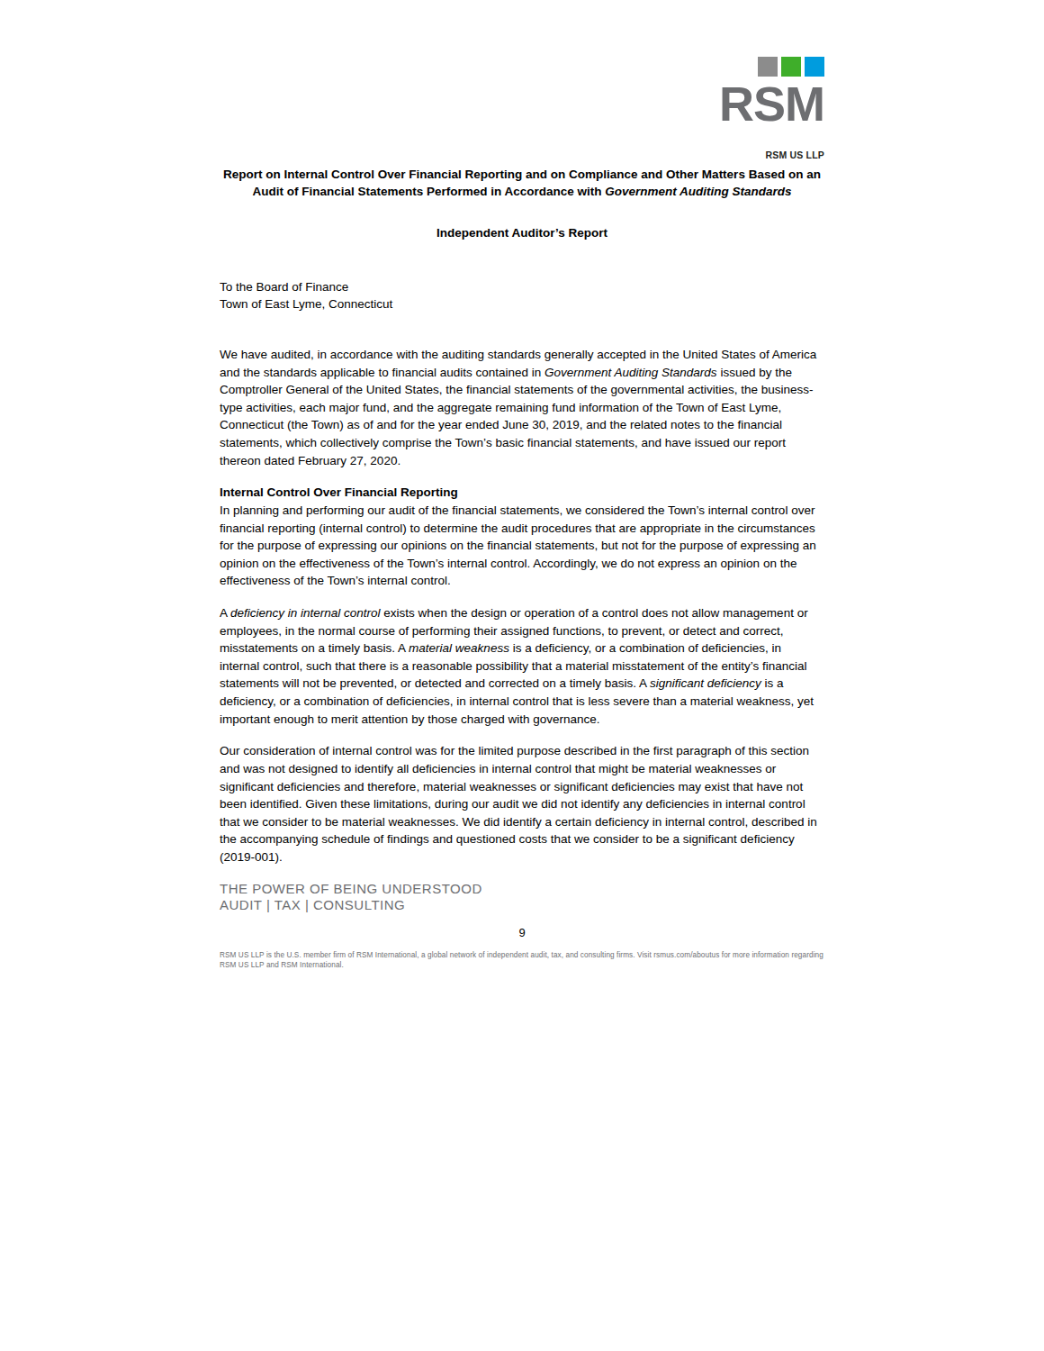RSM
RSM US LLP
Report on Internal Control Over Financial Reporting and on Compliance and Other Matters Based on an Audit of Financial Statements Performed in Accordance with Government Auditing Standards
Independent Auditor’s Report
To the Board of Finance
Town of East Lyme, Connecticut
We have audited, in accordance with the auditing standards generally accepted in the United States of America and the standards applicable to financial audits contained in Government Auditing Standards issued by the Comptroller General of the United States, the financial statements of the governmental activities, the business-type activities, each major fund, and the aggregate remaining fund information of the Town of East Lyme, Connecticut (the Town) as of and for the year ended June 30, 2019, and the related notes to the financial statements, which collectively comprise the Town’s basic financial statements, and have issued our report thereon dated February 27, 2020.
Internal Control Over Financial Reporting
In planning and performing our audit of the financial statements, we considered the Town’s internal control over financial reporting (internal control) to determine the audit procedures that are appropriate in the circumstances for the purpose of expressing our opinions on the financial statements, but not for the purpose of expressing an opinion on the effectiveness of the Town’s internal control. Accordingly, we do not express an opinion on the effectiveness of the Town’s internal control.
A deficiency in internal control exists when the design or operation of a control does not allow management or employees, in the normal course of performing their assigned functions, to prevent, or detect and correct, misstatements on a timely basis. A material weakness is a deficiency, or a combination of deficiencies, in internal control, such that there is a reasonable possibility that a material misstatement of the entity’s financial statements will not be prevented, or detected and corrected on a timely basis. A significant deficiency is a deficiency, or a combination of deficiencies, in internal control that is less severe than a material weakness, yet important enough to merit attention by those charged with governance.
Our consideration of internal control was for the limited purpose described in the first paragraph of this section and was not designed to identify all deficiencies in internal control that might be material weaknesses or significant deficiencies and therefore, material weaknesses or significant deficiencies may exist that have not been identified. Given these limitations, during our audit we did not identify any deficiencies in internal control that we consider to be material weaknesses. We did identify a certain deficiency in internal control, described in the accompanying schedule of findings and questioned costs that we consider to be a significant deficiency (2019-001).
THE POWER OF BEING UNDERSTOOD AUDIT | TAX | CONSULTING
9
RSM US LLP is the U.S. member firm of RSM International, a global network of independent audit, tax, and consulting firms. Visit rsmus.com/aboutus for more information regarding RSM US LLP and RSM International.